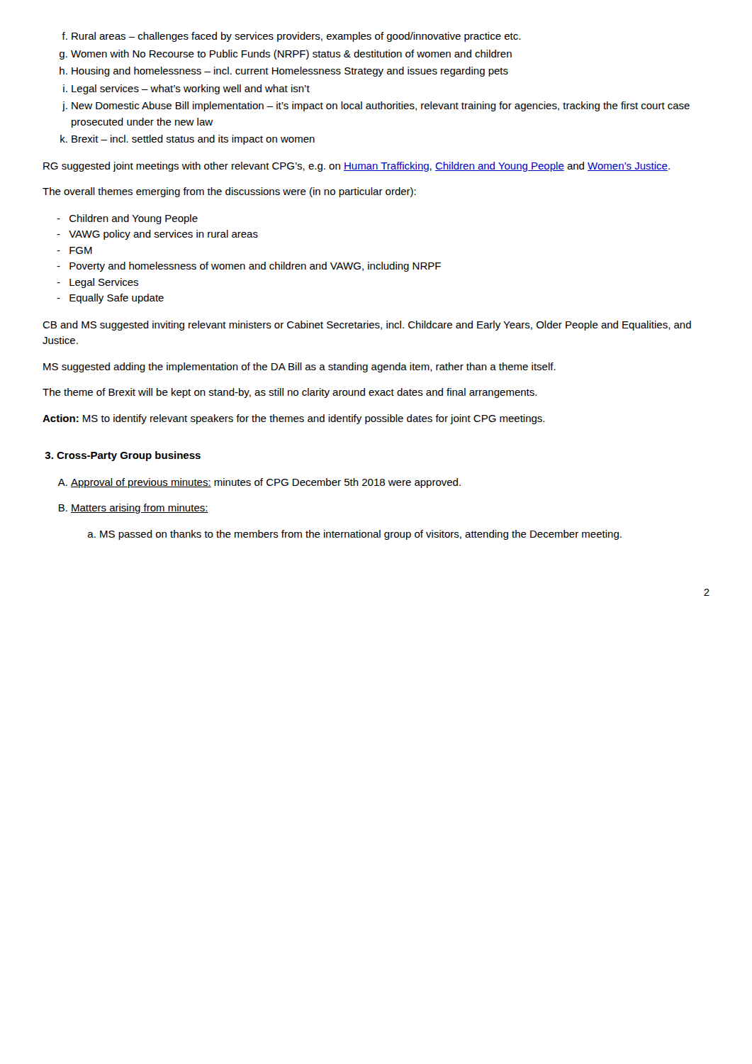Rural areas – challenges faced by services providers, examples of good/innovative practice etc.
Women with No Recourse to Public Funds (NRPF) status & destitution of women and children
Housing and homelessness – incl. current Homelessness Strategy and issues regarding pets
Legal services – what’s working well and what isn’t
New Domestic Abuse Bill implementation – it’s impact on local authorities, relevant training for agencies, tracking the first court case prosecuted under the new law
Brexit – incl. settled status and its impact on women
RG suggested joint meetings with other relevant CPG’s, e.g. on Human Trafficking, Children and Young People and Women’s Justice.
The overall themes emerging from the discussions were (in no particular order):
Children and Young People
VAWG policy and services in rural areas
FGM
Poverty and homelessness of women and children and VAWG, including NRPF
Legal Services
Equally Safe update
CB and MS suggested inviting relevant ministers or Cabinet Secretaries, incl. Childcare and Early Years, Older People and Equalities, and Justice.
MS suggested adding the implementation of the DA Bill as a standing agenda item, rather than a theme itself.
The theme of Brexit will be kept on stand-by, as still no clarity around exact dates and final arrangements.
Action: MS to identify relevant speakers for the themes and identify possible dates for joint CPG meetings.
Cross-Party Group business
Approval of previous minutes: minutes of CPG December 5th 2018 were approved.
Matters arising from minutes:
MS passed on thanks to the members from the international group of visitors, attending the December meeting.
2